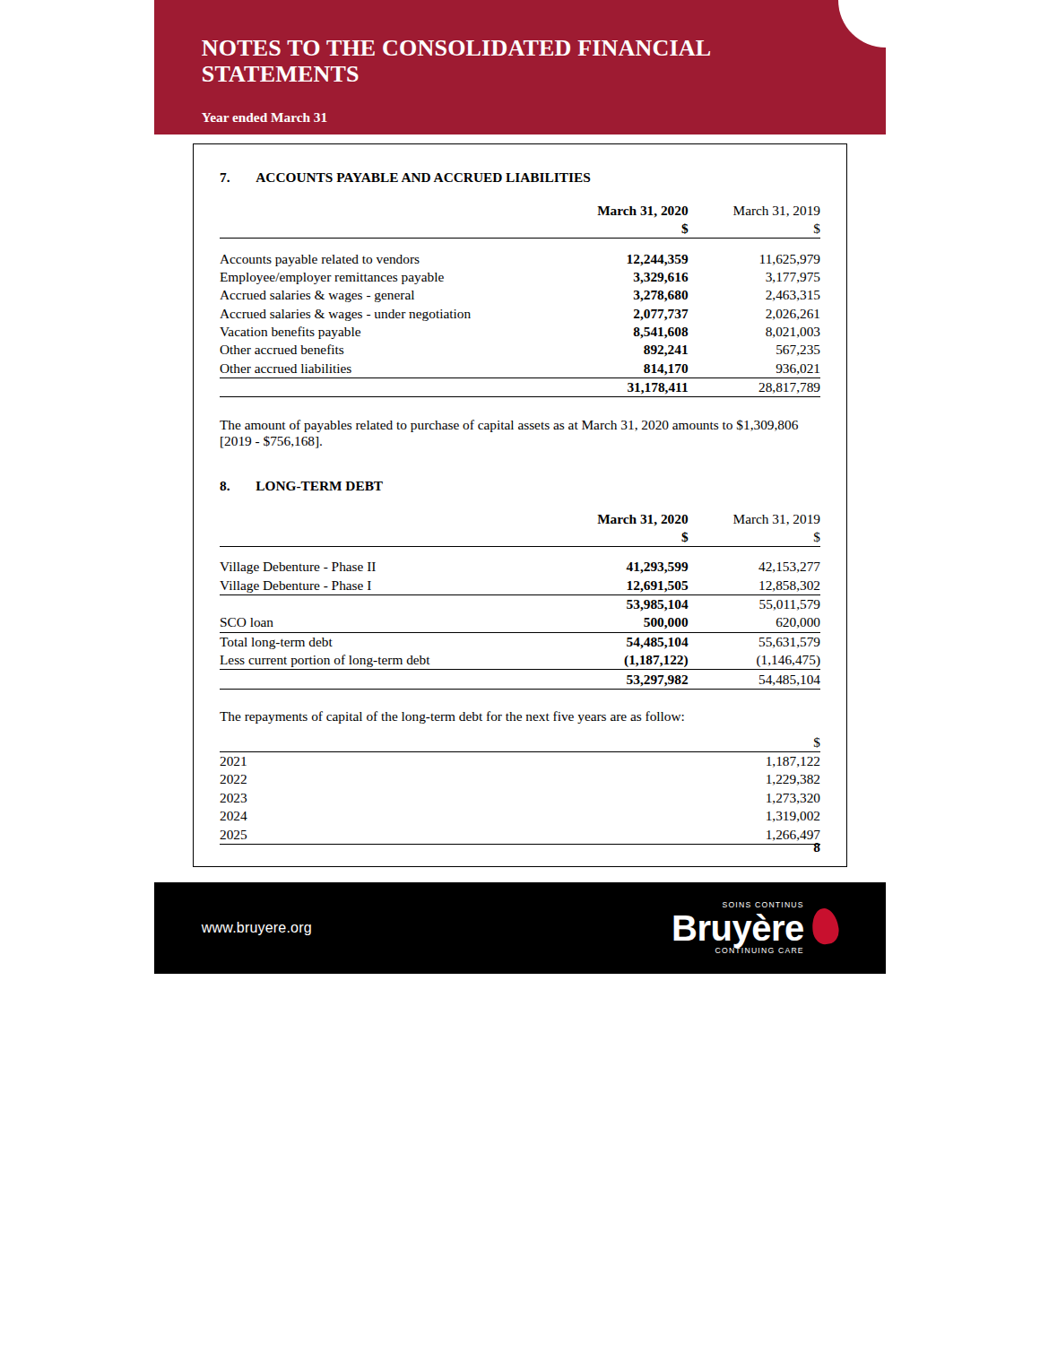NOTES TO THE CONSOLIDATED FINANCIAL STATEMENTS
Year ended March 31
7. ACCOUNTS PAYABLE AND ACCRUED LIABILITIES
| | March 31, 2020 | March 31, 2019 |
| | $ | $ |
| Accounts payable related to vendors | 12,244,359 | 11,625,979 |
| Employee/employer remittances payable | 3,329,616 | 3,177,975 |
| Accrued salaries & wages - general | 3,278,680 | 2,463,315 |
| Accrued salaries & wages - under negotiation | 2,077,737 | 2,026,261 |
| Vacation benefits payable | 8,541,608 | 8,021,003 |
| Other accrued benefits | 892,241 | 567,235 |
| Other accrued liabilities | 814,170 | 936,021 |
| | 31,178,411 | 28,817,789 |
The amount of payables related to purchase of capital assets as at March 31, 2020 amounts to $1,309,806 [2019 - $756,168].
8. LONG-TERM DEBT
| | March 31, 2020 | March 31, 2019 |
| | $ | $ |
| Village Debenture - Phase II | 41,293,599 | 42,153,277 |
| Village Debenture - Phase I | 12,691,505 | 12,858,302 |
| | 53,985,104 | 55,011,579 |
| SCO loan | 500,000 | 620,000 |
| Total long-term debt | 54,485,104 | 55,631,579 |
| Less current portion of long-term debt | (1,187,122) | (1,146,475) |
| | 53,297,982 | 54,485,104 |
The repayments of capital of the long-term debt for the next five years are as follow:
| | $ |
| 2021 | 1,187,122 |
| 2022 | 1,229,382 |
| 2023 | 1,273,320 |
| 2024 | 1,319,002 |
| 2025 | 1,266,497 |
8
www.bruyere.org
SOINS CONTINUS Bruyère CONTINUING CARE